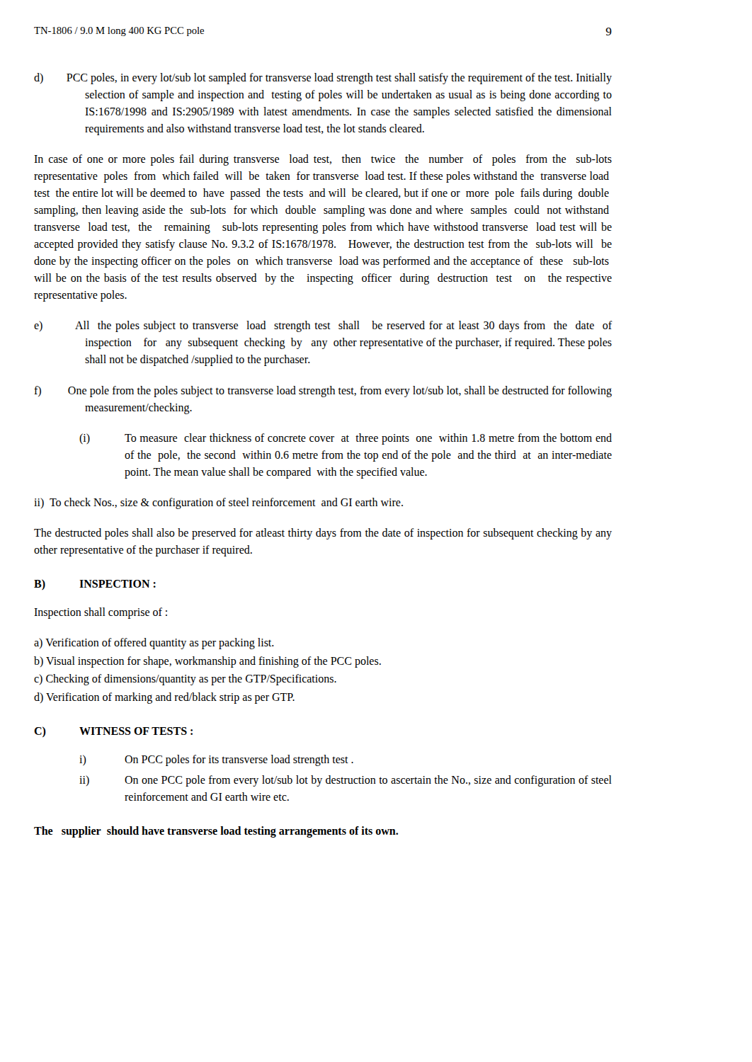TN-1806 / 9.0 M long 400 KG PCC pole
9
d) PCC poles, in every lot/sub lot sampled for transverse load strength test shall satisfy the requirement of the test. Initially selection of sample and inspection and testing of poles will be undertaken as usual as is being done according to IS:1678/1998 and IS:2905/1989 with latest amendments. In case the samples selected satisfied the dimensional requirements and also withstand transverse load test, the lot stands cleared.
In case of one or more poles fail during transverse load test, then twice the number of poles from the sub-lots representative poles from which failed will be taken for transverse load test. If these poles withstand the transverse load test the entire lot will be deemed to have passed the tests and will be cleared, but if one or more pole fails during double sampling, then leaving aside the sub-lots for which double sampling was done and where samples could not withstand transverse load test, the remaining sub-lots representing poles from which have withstood transverse load test will be accepted provided they satisfy clause No. 9.3.2 of IS:1678/1978. However, the destruction test from the sub-lots will be done by the inspecting officer on the poles on which transverse load was performed and the acceptance of these sub-lots will be on the basis of the test results observed by the inspecting officer during destruction test on the respective representative poles.
e) All the poles subject to transverse load strength test shall be reserved for at least 30 days from the date of inspection for any subsequent checking by any other representative of the purchaser, if required. These poles shall not be dispatched /supplied to the purchaser.
f) One pole from the poles subject to transverse load strength test, from every lot/sub lot, shall be destructed for following measurement/checking.
(i) To measure clear thickness of concrete cover at three points one within 1.8 metre from the bottom end of the pole, the second within 0.6 metre from the top end of the pole and the third at an inter-mediate point. The mean value shall be compared with the specified value.
ii) To check Nos., size & configuration of steel reinforcement and GI earth wire.
The destructed poles shall also be preserved for atleast thirty days from the date of inspection for subsequent checking by any other representative of the purchaser if required.
B) INSPECTION :
Inspection shall comprise of :
a) Verification of offered quantity as per packing list.
b) Visual inspection for shape, workmanship and finishing of the PCC poles.
c) Checking of dimensions/quantity as per the GTP/Specifications.
d) Verification of marking and red/black strip as per GTP.
C) WITNESS OF TESTS :
i) On PCC poles for its transverse load strength test .
ii) On one PCC pole from every lot/sub lot by destruction to ascertain the No., size and configuration of steel reinforcement and GI earth wire etc.
The supplier should have transverse load testing arrangements of its own.